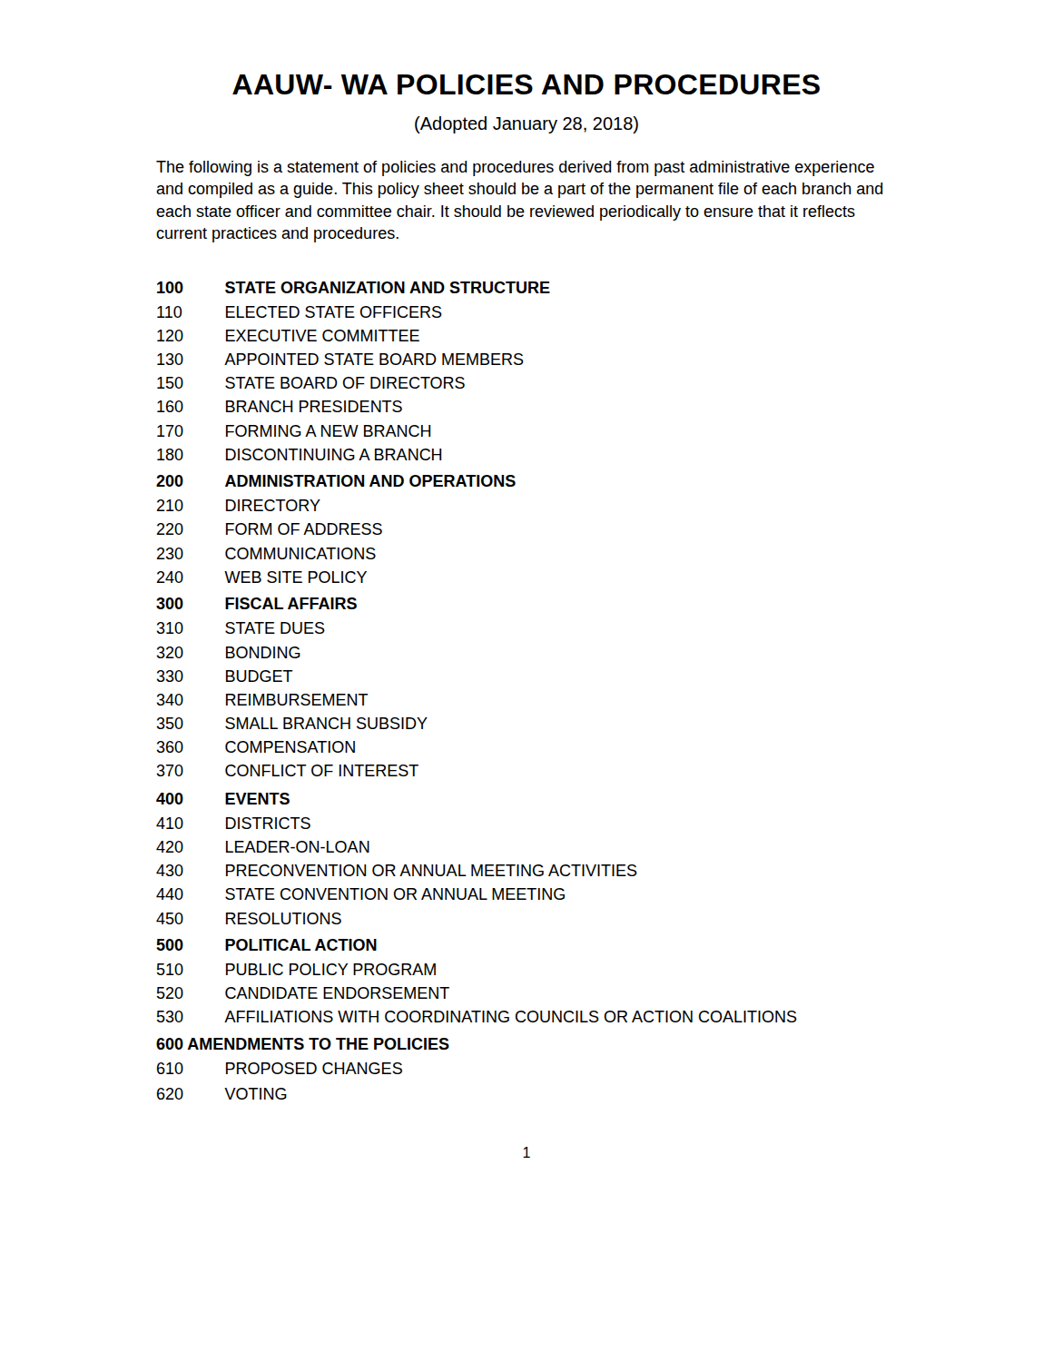AAUW- WA POLICIES AND PROCEDURES
(Adopted January 28, 2018)
The following is a statement of policies and procedures derived from past administrative experience and compiled as a guide. This policy sheet should be a part of the permanent file of each branch and each state officer and committee chair. It should be reviewed periodically to ensure that it reflects current practices and procedures.
| 100 | STATE ORGANIZATION AND STRUCTURE |
| 110 | ELECTED STATE OFFICERS |
| 120 | EXECUTIVE COMMITTEE |
| 130 | APPOINTED STATE BOARD MEMBERS |
| 150 | STATE BOARD OF DIRECTORS |
| 160 | BRANCH PRESIDENTS |
| 170 | FORMING A NEW BRANCH |
| 180 | DISCONTINUING A BRANCH |
| 200 | ADMINISTRATION AND OPERATIONS |
| 210 | DIRECTORY |
| 220 | FORM OF ADDRESS |
| 230 | COMMUNICATIONS |
| 240 | WEB SITE POLICY |
| 300 | FISCAL AFFAIRS |
| 310 | STATE DUES |
| 320 | BONDING |
| 330 | BUDGET |
| 340 | REIMBURSEMENT |
| 350 | SMALL BRANCH SUBSIDY |
| 360 | COMPENSATION |
| 370 | CONFLICT OF INTEREST |
| 400 | EVENTS |
| 410 | DISTRICTS |
| 420 | LEADER-ON-LOAN |
| 430 | PRECONVENTION OR ANNUAL MEETING ACTIVITIES |
| 440 | STATE CONVENTION OR ANNUAL MEETING |
| 450 | RESOLUTIONS |
| 500 | POLITICAL ACTION |
| 510 | PUBLIC POLICY PROGRAM |
| 520 | CANDIDATE ENDORSEMENT |
| 530 | AFFILIATIONS WITH COORDINATING COUNCILS OR ACTION COALITIONS |
| 600 AMENDMENTS TO THE POLICIES |
| 610 | PROPOSED CHANGES |
| 620 | VOTING |
1